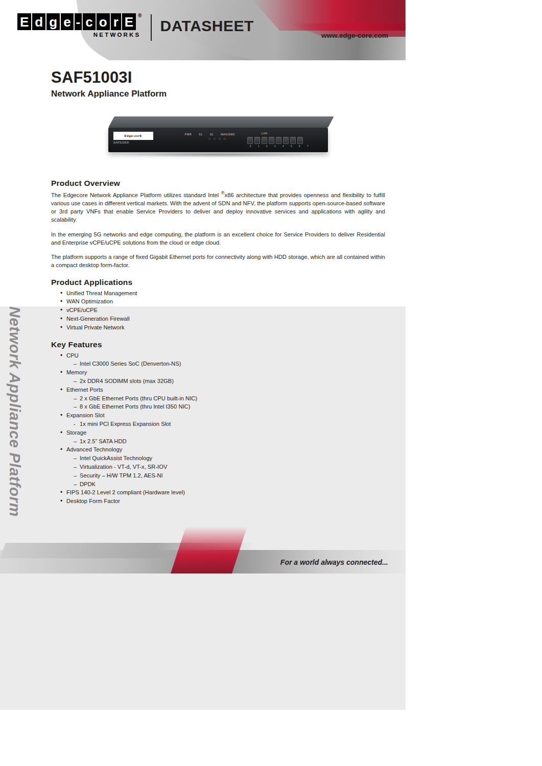Edge-corE®
NETWORKS
DATASHEET
www.edge-core.com
Network Appliance Platform
SAF51003I
Network Appliance Platform
Edge-corE
SAF51003I
PWR S1 S2 WAN/DMZ
LAN
01234567
Product Overview
The Edgecore Network Appliance Platform utilizes standard Intel ®x86 architecture that provides openness and flexibility to fulfill various use cases in different vertical markets. With the advent of SDN and NFV, the platform supports open-source-based software or 3rd party VNFs that enable Service Providers to deliver and deploy innovative services and applications with agility and scalability.
In the emerging 5G networks and edge computing, the platform is an excellent choice for Service Providers to deliver Residential and Enterprise vCPE/uCPE solutions from the cloud or edge cloud.
The platform supports a range of fixed Gigabit Ethernet ports for connectivity along with HDD storage, which are all contained within a compact desktop form-factor.
Product Applications
Unified Threat Management
WAN Optimization
vCPE/uCPE
Next-Generation Firewall
Virtual Private Network
Key Features
CPU
Intel C3000 Series SoC (Denverton-NS)
Memory
2x DDR4 SODIMM slots (max 32GB)
Ethernet Ports
2 x GbE Ethernet Ports (thru CPU built-in NIC)
8 x GbE Ethernet Ports (thru Intel I350 NIC)
Expansion Slot
1x mini PCI Express Expansion Slot
Storage
1x 2.5” SATA HDD
Advanced Technology
Intel QuickAssist Technology
Virtualization - VT-d, VT-x, SR-IOV
Security – H/W TPM 1.2, AES-NI
DPDK
FIPS 140-2 Level 2 compliant (Hardware level)
Desktop Form Factor
For a world always connected...